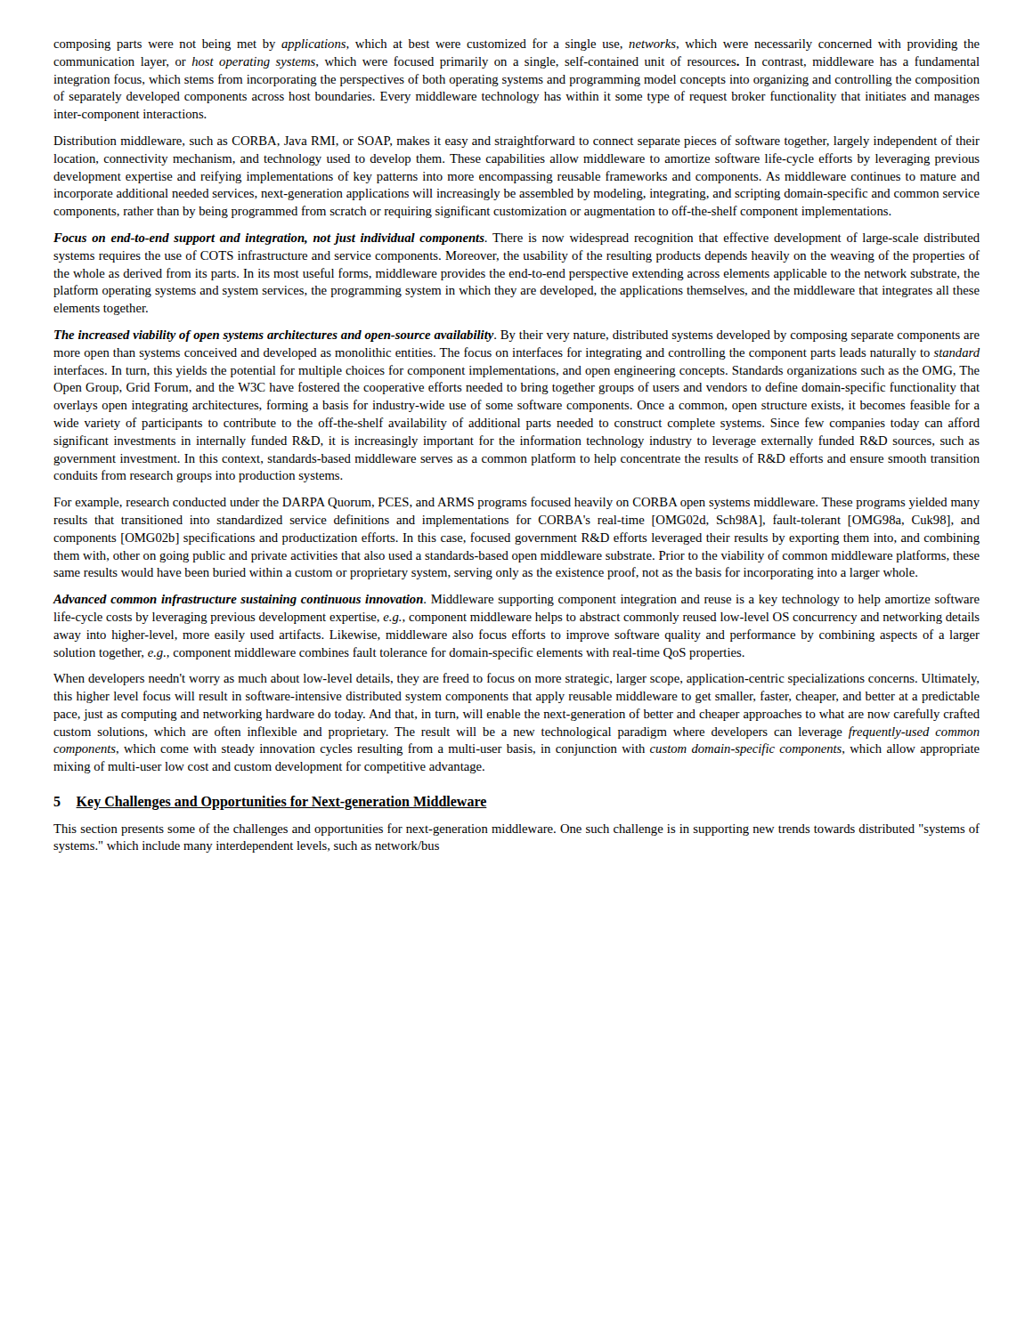composing parts were not being met by applications, which at best were customized for a single use, networks, which were necessarily concerned with providing the communication layer, or host operating systems, which were focused primarily on a single, self-contained unit of resources. In contrast, middleware has a fundamental integration focus, which stems from incorporating the perspectives of both operating systems and programming model concepts into organizing and controlling the composition of separately developed components across host boundaries. Every middleware technology has within it some type of request broker functionality that initiates and manages inter-component interactions.
Distribution middleware, such as CORBA, Java RMI, or SOAP, makes it easy and straightforward to connect separate pieces of software together, largely independent of their location, connectivity mechanism, and technology used to develop them. These capabilities allow middleware to amortize software life-cycle efforts by leveraging previous development expertise and reifying implementations of key patterns into more encompassing reusable frameworks and components. As middleware continues to mature and incorporate additional needed services, next-generation applications will increasingly be assembled by modeling, integrating, and scripting domain-specific and common service components, rather than by being programmed from scratch or requiring significant customization or augmentation to off-the-shelf component implementations.
Focus on end-to-end support and integration, not just individual components. There is now widespread recognition that effective development of large-scale distributed systems requires the use of COTS infrastructure and service components. Moreover, the usability of the resulting products depends heavily on the weaving of the properties of the whole as derived from its parts. In its most useful forms, middleware provides the end-to-end perspective extending across elements applicable to the network substrate, the platform operating systems and system services, the programming system in which they are developed, the applications themselves, and the middleware that integrates all these elements together.
The increased viability of open systems architectures and open-source availability. By their very nature, distributed systems developed by composing separate components are more open than systems conceived and developed as monolithic entities. The focus on interfaces for integrating and controlling the component parts leads naturally to standard interfaces. In turn, this yields the potential for multiple choices for component implementations, and open engineering concepts. Standards organizations such as the OMG, The Open Group, Grid Forum, and the W3C have fostered the cooperative efforts needed to bring together groups of users and vendors to define domain-specific functionality that overlays open integrating architectures, forming a basis for industry-wide use of some software components. Once a common, open structure exists, it becomes feasible for a wide variety of participants to contribute to the off-the-shelf availability of additional parts needed to construct complete systems. Since few companies today can afford significant investments in internally funded R&D, it is increasingly important for the information technology industry to leverage externally funded R&D sources, such as government investment. In this context, standards-based middleware serves as a common platform to help concentrate the results of R&D efforts and ensure smooth transition conduits from research groups into production systems.
For example, research conducted under the DARPA Quorum, PCES, and ARMS programs focused heavily on CORBA open systems middleware. These programs yielded many results that transitioned into standardized service definitions and implementations for CORBA's real-time [OMG02d, Sch98A], fault-tolerant [OMG98a, Cuk98], and components [OMG02b] specifications and productization efforts. In this case, focused government R&D efforts leveraged their results by exporting them into, and combining them with, other on going public and private activities that also used a standards-based open middleware substrate. Prior to the viability of common middleware platforms, these same results would have been buried within a custom or proprietary system, serving only as the existence proof, not as the basis for incorporating into a larger whole.
Advanced common infrastructure sustaining continuous innovation. Middleware supporting component integration and reuse is a key technology to help amortize software life-cycle costs by leveraging previous development expertise, e.g., component middleware helps to abstract commonly reused low-level OS concurrency and networking details away into higher-level, more easily used artifacts. Likewise, middleware also focus efforts to improve software quality and performance by combining aspects of a larger solution together, e.g., component middleware combines fault tolerance for domain-specific elements with real-time QoS properties.
When developers needn't worry as much about low-level details, they are freed to focus on more strategic, larger scope, application-centric specializations concerns. Ultimately, this higher level focus will result in software-intensive distributed system components that apply reusable middleware to get smaller, faster, cheaper, and better at a predictable pace, just as computing and networking hardware do today. And that, in turn, will enable the next-generation of better and cheaper approaches to what are now carefully crafted custom solutions, which are often inflexible and proprietary. The result will be a new technological paradigm where developers can leverage frequently-used common components, which come with steady innovation cycles resulting from a multi-user basis, in conjunction with custom domain-specific components, which allow appropriate mixing of multi-user low cost and custom development for competitive advantage.
5 Key Challenges and Opportunities for Next-generation Middleware
This section presents some of the challenges and opportunities for next-generation middleware. One such challenge is in supporting new trends towards distributed "systems of systems." which include many interdependent levels, such as network/bus